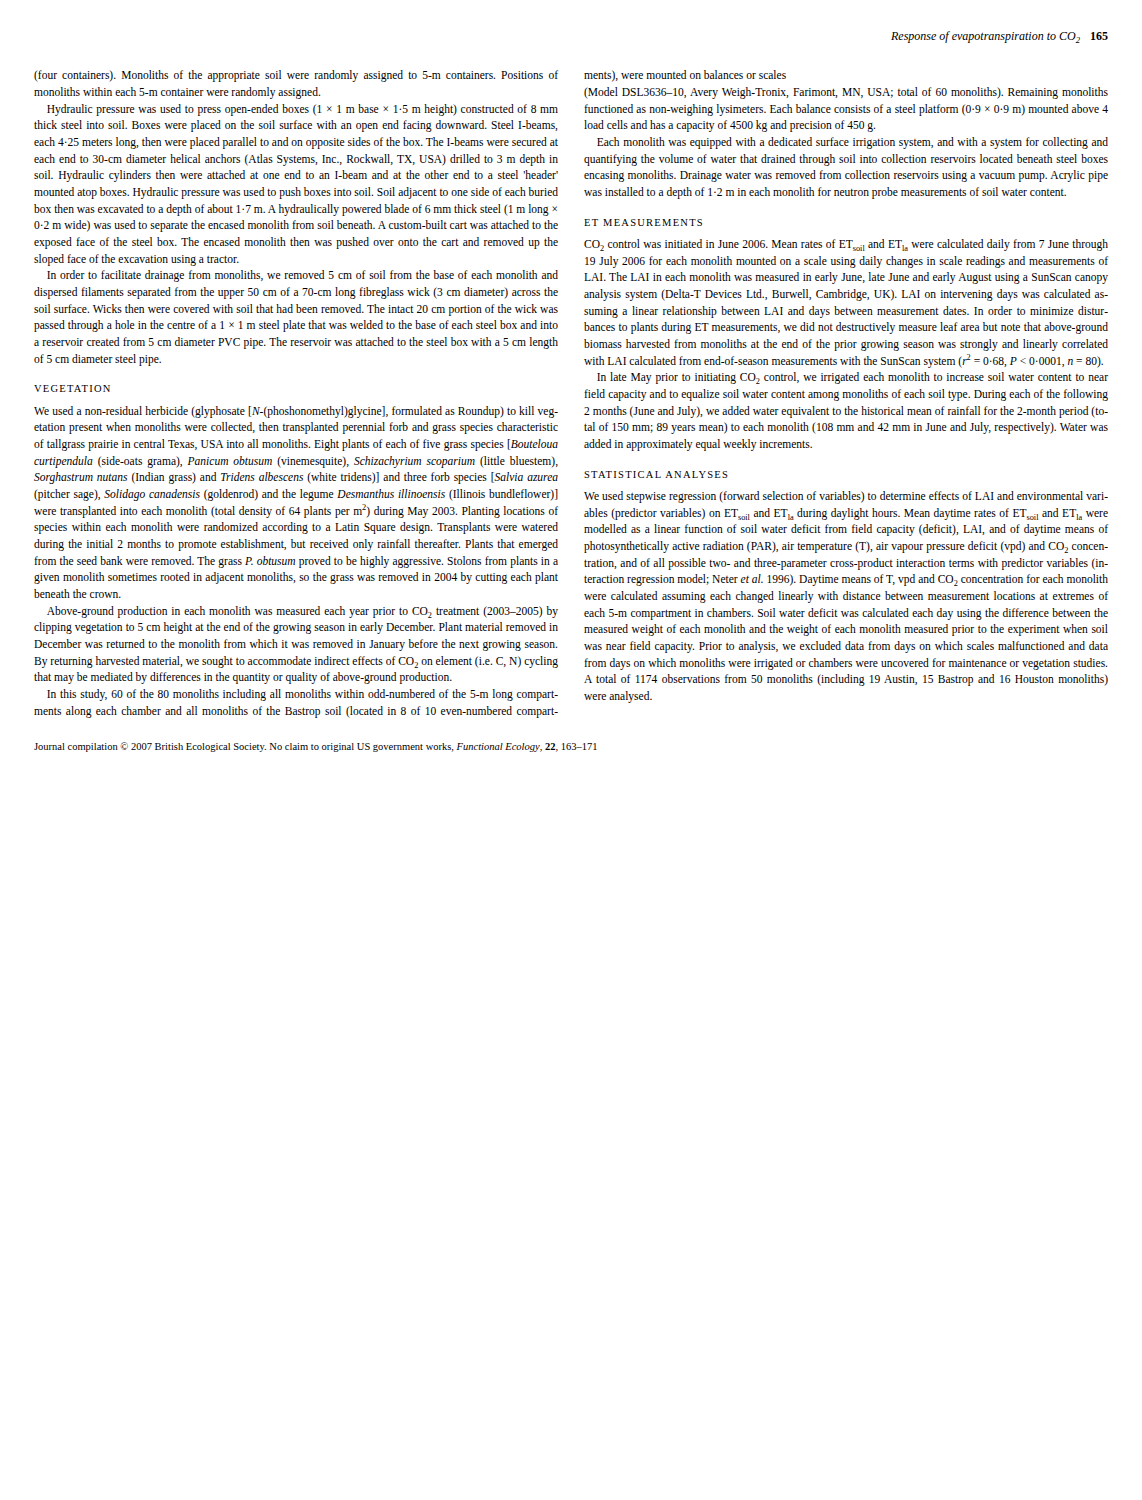Response of evapotranspiration to CO2165
(four containers). Monoliths of the appropriate soil were randomly assigned to 5-m containers. Positions of monoliths within each 5-m container were randomly assigned.
Hydraulic pressure was used to press open-ended boxes (1 × 1 m base × 1·5 m height) constructed of 8 mm thick steel into soil. Boxes were placed on the soil surface with an open end facing downward. Steel I-beams, each 4·25 meters long, then were placed parallel to and on opposite sides of the box. The I-beams were secured at each end to 30-cm diameter helical anchors (Atlas Systems, Inc., Rockwall, TX, USA) drilled to 3 m depth in soil. Hydraulic cylinders then were attached at one end to an I-beam and at the other end to a steel 'header' mounted atop boxes. Hydraulic pressure was used to push boxes into soil. Soil adjacent to one side of each buried box then was excavated to a depth of about 1·7 m. A hydraulically powered blade of 6 mm thick steel (1 m long × 0·2 m wide) was used to separate the encased monolith from soil beneath. A custom-built cart was attached to the exposed face of the steel box. The encased monolith then was pushed over onto the cart and removed up the sloped face of the excavation using a tractor.
In order to facilitate drainage from monoliths, we removed 5 cm of soil from the base of each monolith and dispersed filaments separated from the upper 50 cm of a 70-cm long fibreglass wick (3 cm diameter) across the soil surface. Wicks then were covered with soil that had been removed. The intact 20 cm portion of the wick was passed through a hole in the centre of a 1 × 1 m steel plate that was welded to the base of each steel box and into a reservoir created from 5 cm diameter PVC pipe. The reservoir was attached to the steel box with a 5 cm length of 5 cm diameter steel pipe.
Vegetation
We used a non-residual herbicide (glyphosate [N-(phoshonomethyl)glycine], formulated as Roundup) to kill vegetation present when monoliths were collected, then transplanted perennial forb and grass species characteristic of tallgrass prairie in central Texas, USA into all monoliths. Eight plants of each of five grass species [Bouteloua curtipendula (side-oats grama), Panicum obtusum (vinemesquite), Schizachyrium scoparium (little bluestem), Sorghastrum nutans (Indian grass) and Tridens albescens (white tridens)] and three forb species [Salvia azurea (pitcher sage), Solidago canadensis (goldenrod) and the legume Desmanthus illinoensis (Illinois bundleflower)] were transplanted into each monolith (total density of 64 plants per m2) during May 2003. Planting locations of species within each monolith were randomized according to a Latin Square design. Transplants were watered during the initial 2 months to promote establishment, but received only rainfall thereafter. Plants that emerged from the seed bank were removed. The grass P. obtusum proved to be highly aggressive. Stolons from plants in a given monolith sometimes rooted in adjacent monoliths, so the grass was removed in 2004 by cutting each plant beneath the crown.
Above-ground production in each monolith was measured each year prior to CO2 treatment (2003–2005) by clipping vegetation to 5 cm height at the end of the growing season in early December. Plant material removed in December was returned to the monolith from which it was removed in January before the next growing season. By returning harvested material, we sought to accommodate indirect effects of CO2 on element (i.e. C, N) cycling that may be mediated by differences in the quantity or quality of above-ground production.
In this study, 60 of the 80 monoliths including all monoliths within odd-numbered of the 5-m long compartments along each chamber and all monoliths of the Bastrop soil (located in 8 of 10 even-numbered compartments), were mounted on balances or scales
(Model DSL3636–10, Avery Weigh-Tronix, Farimont, MN, USA; total of 60 monoliths). Remaining monoliths functioned as non-weighing lysimeters. Each balance consists of a steel platform (0·9 × 0·9 m) mounted above 4 load cells and has a capacity of 4500 kg and precision of 450 g.
Each monolith was equipped with a dedicated surface irrigation system, and with a system for collecting and quantifying the volume of water that drained through soil into collection reservoirs located beneath steel boxes encasing monoliths. Drainage water was removed from collection reservoirs using a vacuum pump. Acrylic pipe was installed to a depth of 1·2 m in each monolith for neutron probe measurements of soil water content.
ET measurements
CO2 control was initiated in June 2006. Mean rates of ETsoil and ETla were calculated daily from 7 June through 19 July 2006 for each monolith mounted on a scale using daily changes in scale readings and measurements of LAI. The LAI in each monolith was measured in early June, late June and early August using a SunScan canopy analysis system (Delta-T Devices Ltd., Burwell, Cambridge, UK). LAI on intervening days was calculated assuming a linear relationship between LAI and days between measurement dates. In order to minimize disturbances to plants during ET measurements, we did not destructively measure leaf area but note that above-ground biomass harvested from monoliths at the end of the prior growing season was strongly and linearly correlated with LAI calculated from end-of-season measurements with the SunScan system (r2 = 0·68, P < 0·0001, n = 80).
In late May prior to initiating CO2 control, we irrigated each monolith to increase soil water content to near field capacity and to equalize soil water content among monoliths of each soil type. During each of the following 2 months (June and July), we added water equivalent to the historical mean of rainfall for the 2-month period (total of 150 mm; 89 years mean) to each monolith (108 mm and 42 mm in June and July, respectively). Water was added in approximately equal weekly increments.
Statistical analyses
We used stepwise regression (forward selection of variables) to determine effects of LAI and environmental variables (predictor variables) on ETsoil and ETla during daylight hours. Mean daytime rates of ETsoil and ETla were modelled as a linear function of soil water deficit from field capacity (deficit), LAI, and of daytime means of photosynthetically active radiation (PAR), air temperature (T), air vapour pressure deficit (vpd) and CO2 concentration, and of all possible two- and three-parameter cross-product interaction terms with predictor variables (interaction regression model; Neter et al. 1996). Daytime means of T, vpd and CO2 concentration for each monolith were calculated assuming each changed linearly with distance between measurement locations at extremes of each 5-m compartment in chambers. Soil water deficit was calculated each day using the difference between the measured weight of each monolith and the weight of each monolith measured prior to the experiment when soil was near field capacity. Prior to analysis, we excluded data from days on which scales malfunctioned and data from days on which monoliths were irrigated or chambers were uncovered for maintenance or vegetation studies. A total of 1174 observations from 50 monoliths (including 19 Austin, 15 Bastrop and 16 Houston monoliths) were analysed.
Journal compilation © 2007 British Ecological Society. No claim to original US government works, Functional Ecology, 22, 163–171